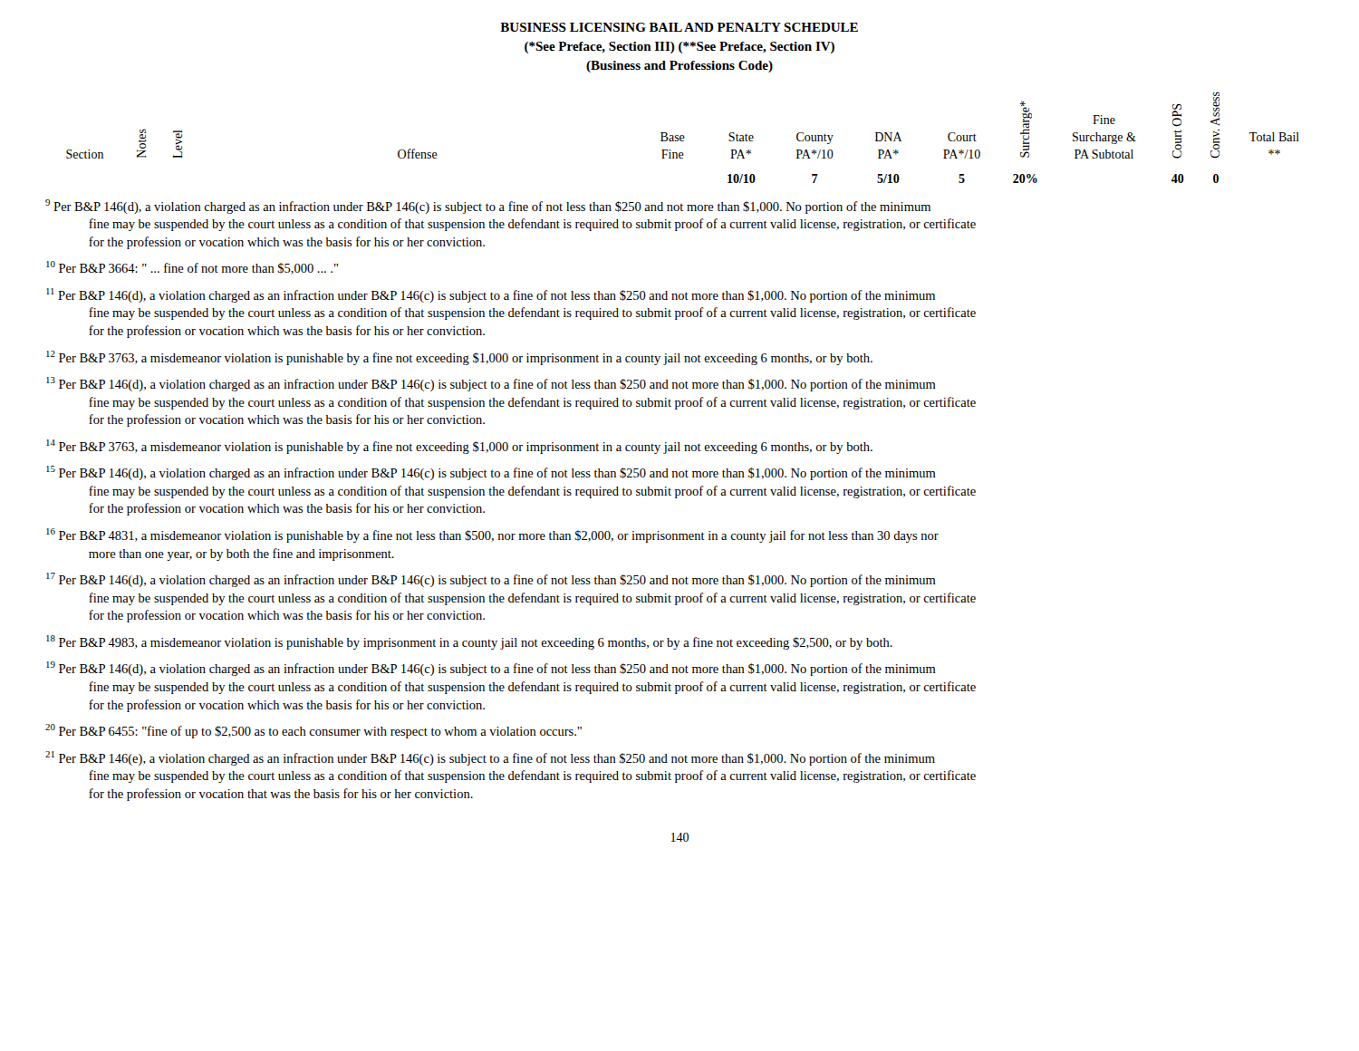BUSINESS LICENSING BAIL AND PENALTY SCHEDULE
(*See Preface, Section III) (**See Preface, Section IV)
(Business and Professions Code)
| Section | Notes | Level | Offense | Base Fine | State PA* | County PA*/10 | DNA PA* | Court PA*/10 | Surcharge* | Fine Surcharge & PA Subtotal | Court OPS | Conv. Assess | Total Bail ** |
| --- | --- | --- | --- | --- | --- | --- | --- | --- | --- | --- | --- | --- | --- |
| | | | | | 10/10 | 7 | 5/10 | 5 | 20% | | 40 | 0 | |
9 Per B&P 146(d), a violation charged as an infraction under B&P 146(c) is subject to a fine of not less than $250 and not more than $1,000. No portion of the minimum fine may be suspended by the court unless as a condition of that suspension the defendant is required to submit proof of a current valid license, registration, or certificate for the profession or vocation which was the basis for his or her conviction.
10 Per B&P 3664: " ... fine of not more than $5,000 ... ."
11 Per B&P 146(d), a violation charged as an infraction under B&P 146(c) is subject to a fine of not less than $250 and not more than $1,000. No portion of the minimum fine may be suspended by the court unless as a condition of that suspension the defendant is required to submit proof of a current valid license, registration, or certificate for the profession or vocation which was the basis for his or her conviction.
12 Per B&P 3763, a misdemeanor violation is punishable by a fine not exceeding $1,000 or imprisonment in a county jail not exceeding 6 months, or by both.
13 Per B&P 146(d), a violation charged as an infraction under B&P 146(c) is subject to a fine of not less than $250 and not more than $1,000. No portion of the minimum fine may be suspended by the court unless as a condition of that suspension the defendant is required to submit proof of a current valid license, registration, or certificate for the profession or vocation which was the basis for his or her conviction.
14 Per B&P 3763, a misdemeanor violation is punishable by a fine not exceeding $1,000 or imprisonment in a county jail not exceeding 6 months, or by both.
15 Per B&P 146(d), a violation charged as an infraction under B&P 146(c) is subject to a fine of not less than $250 and not more than $1,000. No portion of the minimum fine may be suspended by the court unless as a condition of that suspension the defendant is required to submit proof of a current valid license, registration, or certificate for the profession or vocation which was the basis for his or her conviction.
16 Per B&P 4831, a misdemeanor violation is punishable by a fine not less than $500, nor more than $2,000, or imprisonment in a county jail for not less than 30 days nor more than one year, or by both the fine and imprisonment.
17 Per B&P 146(d), a violation charged as an infraction under B&P 146(c) is subject to a fine of not less than $250 and not more than $1,000. No portion of the minimum fine may be suspended by the court unless as a condition of that suspension the defendant is required to submit proof of a current valid license, registration, or certificate for the profession or vocation which was the basis for his or her conviction.
18 Per B&P 4983, a misdemeanor violation is punishable by imprisonment in a county jail not exceeding 6 months, or by a fine not exceeding $2,500, or by both.
19 Per B&P 146(d), a violation charged as an infraction under B&P 146(c) is subject to a fine of not less than $250 and not more than $1,000. No portion of the minimum fine may be suspended by the court unless as a condition of that suspension the defendant is required to submit proof of a current valid license, registration, or certificate for the profession or vocation which was the basis for his or her conviction.
20 Per B&P 6455: "fine of up to $2,500 as to each consumer with respect to whom a violation occurs."
21 Per B&P 146(e), a violation charged as an infraction under B&P 146(c) is subject to a fine of not less than $250 and not more than $1,000. No portion of the minimum fine may be suspended by the court unless as a condition of that suspension the defendant is required to submit proof of a current valid license, registration, or certificate for the profession or vocation that was the basis for his or her conviction.
140